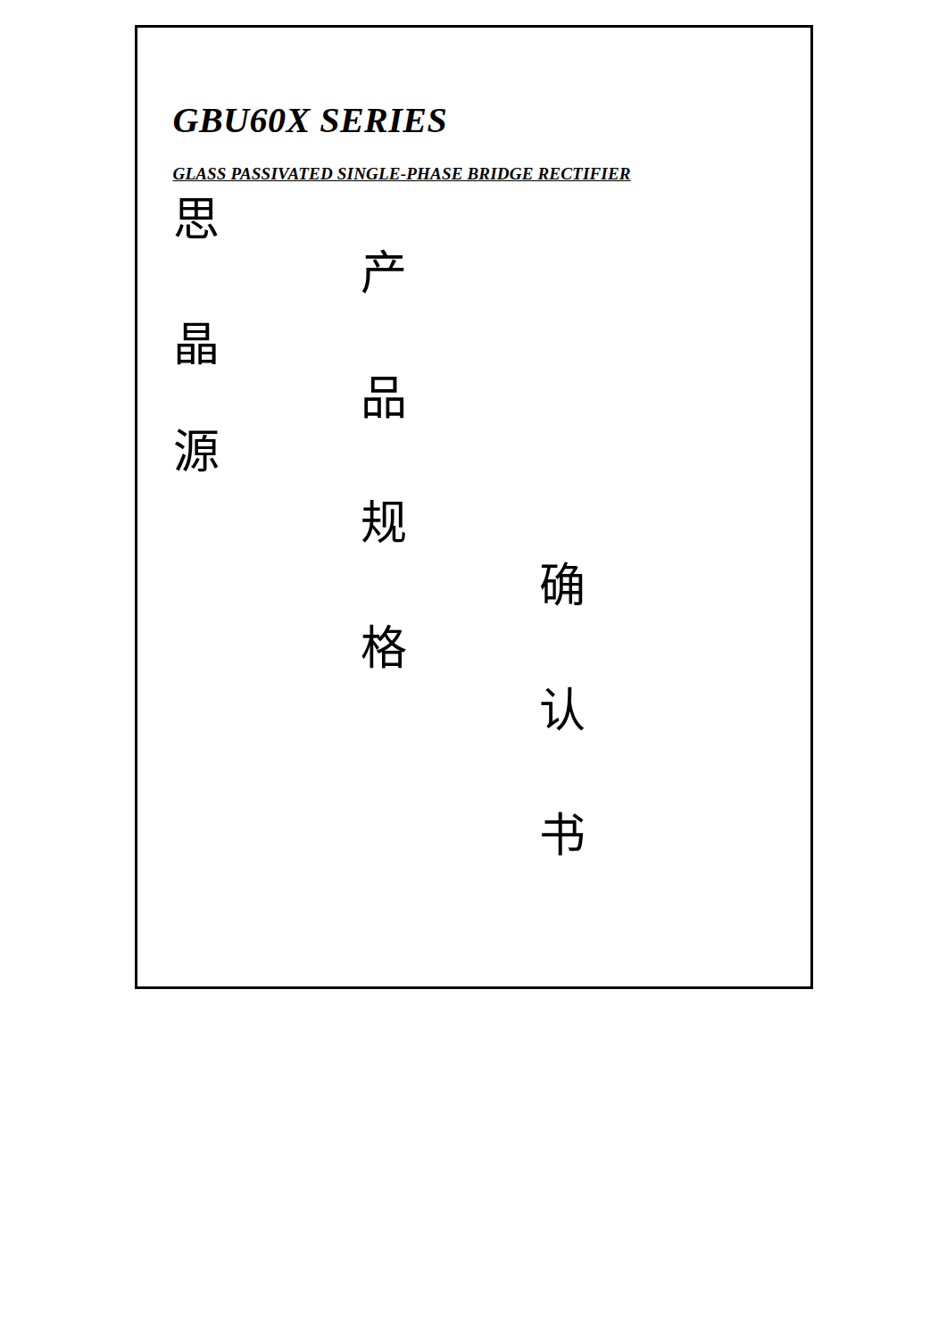GBU60X SERIES
GLASS PASSIVATED SINGLE-PHASE BRIDGE RECTIFIER
思 晶 源 产 品 规 格 确 认 书